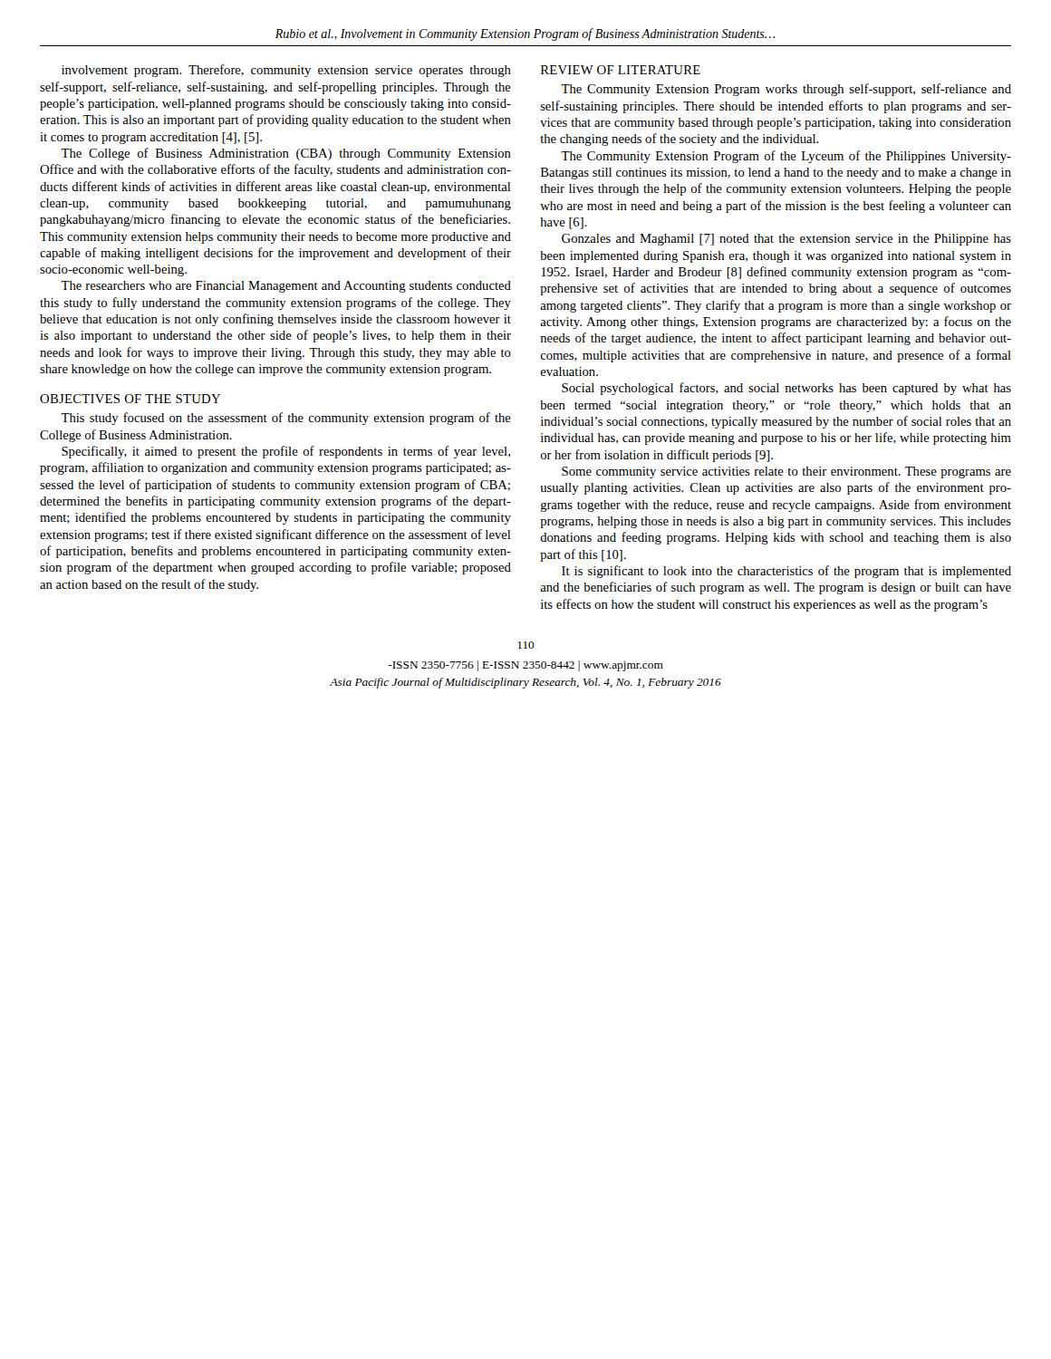Rubio et al., Involvement in Community Extension Program of Business Administration Students…
involvement program. Therefore, community extension service operates through self-support, self-reliance, self-sustaining, and self-propelling principles. Through the people’s participation, well-planned programs should be consciously taking into consideration. This is also an important part of providing quality education to the student when it comes to program accreditation [4], [5].
The College of Business Administration (CBA) through Community Extension Office and with the collaborative efforts of the faculty, students and administration conducts different kinds of activities in different areas like coastal clean-up, environmental clean-up, community based bookkeeping tutorial, and pamumuhunang pangkabuhayang/micro financing to elevate the economic status of the beneficiaries. This community extension helps community their needs to become more productive and capable of making intelligent decisions for the improvement and development of their socio-economic well-being.
The researchers who are Financial Management and Accounting students conducted this study to fully understand the community extension programs of the college. They believe that education is not only confining themselves inside the classroom however it is also important to understand the other side of people’s lives, to help them in their needs and look for ways to improve their living. Through this study, they may able to share knowledge on how the college can improve the community extension program.
Objectives of the Study
This study focused on the assessment of the community extension program of the College of Business Administration.
Specifically, it aimed to present the profile of respondents in terms of year level, program, affiliation to organization and community extension programs participated; assessed the level of participation of students to community extension program of CBA; determined the benefits in participating community extension programs of the department; identified the problems encountered by students in participating the community extension programs; test if there existed significant difference on the assessment of level of participation, benefits and problems encountered in participating community extension program of the department when grouped according to profile variable; proposed an action based on the result of the study.
Review of Literature
The Community Extension Program works through self-support, self-reliance and self-sustaining principles. There should be intended efforts to plan programs and services that are community based through people’s participation, taking into consideration the changing needs of the society and the individual.
The Community Extension Program of the Lyceum of the Philippines University- Batangas still continues its mission, to lend a hand to the needy and to make a change in their lives through the help of the community extension volunteers. Helping the people who are most in need and being a part of the mission is the best feeling a volunteer can have [6].
Gonzales and Maghamil [7] noted that the extension service in the Philippine has been implemented during Spanish era, though it was organized into national system in 1952. Israel, Harder and Brodeur [8] defined community extension program as “comprehensive set of activities that are intended to bring about a sequence of outcomes among targeted clients”. They clarify that a program is more than a single workshop or activity. Among other things, Extension programs are characterized by: a focus on the needs of the target audience, the intent to affect participant learning and behavior outcomes, multiple activities that are comprehensive in nature, and presence of a formal evaluation.
Social psychological factors, and social networks has been captured by what has been termed “social integration theory,” or “role theory,” which holds that an individual’s social connections, typically measured by the number of social roles that an individual has, can provide meaning and purpose to his or her life, while protecting him or her from isolation in difficult periods [9].
Some community service activities relate to their environment. These programs are usually planting activities. Clean up activities are also parts of the environment programs together with the reduce, reuse and recycle campaigns. Aside from environment programs, helping those in needs is also a big part in community services. This includes donations and feeding programs. Helping kids with school and teaching them is also part of this [10].
It is significant to look into the characteristics of the program that is implemented and the beneficiaries of such program as well. The program is design or built can have its effects on how the student will construct his experiences as well as the program’s
110 -ISSN 2350-7756 | E-ISSN 2350-8442 | www.apjmr.com Asia Pacific Journal of Multidisciplinary Research, Vol. 4, No. 1, February 2016